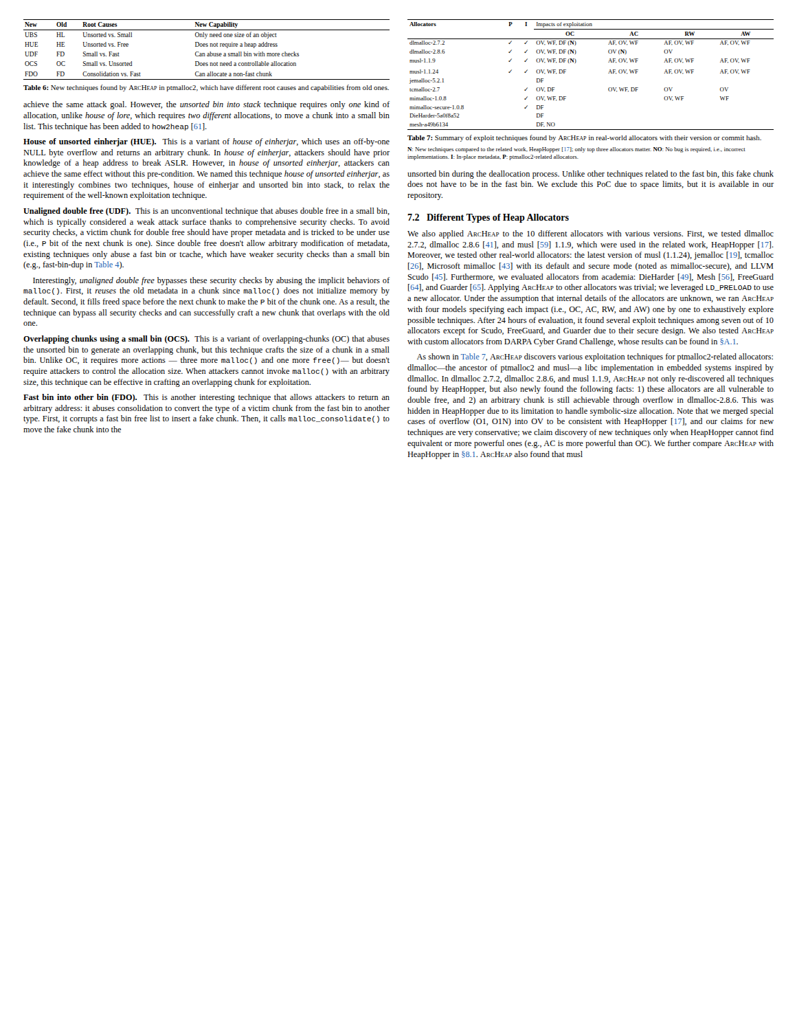Table 6: New techniques found by ArcHeap in ptmalloc2, which have different root causes and capabilities from old ones.
| New | Old | Root Causes | New Capability |
| --- | --- | --- | --- |
| UBS | HL | Unsorted vs. Small | Only need one size of an object |
| HUE | HE | Unsorted vs. Free | Does not require a heap address |
| UDF | FD | Small vs. Fast | Can abuse a small bin with more checks |
| OCS | OC | Small vs. Unsorted | Does not need a controllable allocation |
| FDO | FD | Consolidation vs. Fast | Can allocate a non-fast chunk |
achieve the same attack goal. However, the unsorted bin into stack technique requires only one kind of allocation, unlike house of lore, which requires two different allocations, to move a chunk into a small bin list. This technique has been added to how2heap [61].
House of unsorted einherjar (HUE). This is a variant of house of einherjar, which uses an off-by-one NULL byte overflow and returns an arbitrary chunk. In house of einherjar, attackers should have prior knowledge of a heap address to break ASLR. However, in house of unsorted einherjar, attackers can achieve the same effect without this pre-condition. We named this technique house of unsorted einherjar, as it interestingly combines two techniques, house of einherjar and unsorted bin into stack, to relax the requirement of the well-known exploitation technique.
Unaligned double free (UDF). This is an unconventional technique that abuses double free in a small bin, which is typically considered a weak attack surface thanks to comprehensive security checks. To avoid security checks, a victim chunk for double free should have proper metadata and is tricked to be under use (i.e., P bit of the next chunk is one). Since double free doesn't allow arbitrary modification of metadata, existing techniques only abuse a fast bin or tcache, which have weaker security checks than a small bin (e.g., fast-bin-dup in Table 4).
Interestingly, unaligned double free bypasses these security checks by abusing the implicit behaviors of malloc(). First, it reuses the old metadata in a chunk since malloc() does not initialize memory by default. Second, it fills freed space before the next chunk to make the P bit of the chunk one. As a result, the technique can bypass all security checks and can successfully craft a new chunk that overlaps with the old one.
Overlapping chunks using a small bin (OCS). This is a variant of overlapping-chunks (OC) that abuses the unsorted bin to generate an overlapping chunk, but this technique crafts the size of a chunk in a small bin. Unlike OC, it requires more actions — three more malloc() and one more free()— but doesn't require attackers to control the allocation size. When attackers cannot invoke malloc() with an arbitrary size, this technique can be effective in crafting an overlapping chunk for exploitation.
Fast bin into other bin (FDO). This is another interesting technique that allows attackers to return an arbitrary address: it abuses consolidation to convert the type of a victim chunk from the fast bin to another type. First, it corrupts a fast bin free list to insert a fake chunk. Then, it calls malloc_consolidate() to move the fake chunk into the
Table 7: Summary of exploit techniques found by ArcHeap in real-world allocators with their version or commit hash.
| Allocators | P | I | Impacts of exploitation |
| --- | --- | --- | --- |
| OC | AC | RW | AW |
| dlmalloc-2.7.2 | ✓ | ✓ | OV, WF, DF ( N ) | AF, OV, WF | AF, OV, WF | AF, OV, WF |
| dlmalloc-2.8.6 | ✓ | ✓ | OV, WF, DF ( N ) | OV ( N ) | OV | |
| musl-1.1.9 | ✓ | ✓ | OV, WF, DF ( N ) | AF, OV, WF | AF, OV, WF | AF, OV, WF |
| musl-1.1.24 | ✓ | ✓ | OV, WF, DF | AF, OV, WF | AF, OV, WF | AF, OV, WF |
| jemalloc-5.2.1 | | | DF | | | |
| tcmalloc-2.7 | | ✓ | OV, DF | OV, WF, DF | OV | OV |
| mimalloc-1.0.8 | | ✓ | OV, WF, DF | | OV, WF | WF |
| mimalloc-secure-1.0.8 | | ✓ | DF | | | |
| DieHarder-5a0f8a52 | | | DF | | | |
| mesh-a49b6134 | | | DF, NO | | | |
N: New techniques compared to the related work, HeapHopper [17]; only top three allocators matter. NO: No bug is required, i.e., incorrect implementations. I: In-place metadata, P: ptmalloc2-related allocators.
unsorted bin during the deallocation process. Unlike other techniques related to the fast bin, this fake chunk does not have to be in the fast bin. We exclude this PoC due to space limits, but it is available in our repository.
7.2 Different Types of Heap Allocators
We also applied ArcHeap to the 10 different allocators with various versions. First, we tested dlmalloc 2.7.2, dlmalloc 2.8.6 [41], and musl [59] 1.1.9, which were used in the related work, HeapHopper [17]. Moreover, we tested other real-world allocators: the latest version of musl (1.1.24), jemalloc [19], tcmalloc [26], Microsoft mimalloc [43] with its default and secure mode (noted as mimalloc-secure), and LLVM Scudo [45]. Furthermore, we evaluated allocators from academia: DieHarder [49], Mesh [56], FreeGuard [64], and Guarder [65]. Applying ArcHeap to other allocators was trivial; we leveraged LD_PRELOAD to use a new allocator. Under the assumption that internal details of the allocators are unknown, we ran ArcHeap with four models specifying each impact (i.e., OC, AC, RW, and AW) one by one to exhaustively explore possible techniques. After 24 hours of evaluation, it found several exploit techniques among seven out of 10 allocators except for Scudo, FreeGuard, and Guarder due to their secure design. We also tested ArcHeap with custom allocators from DARPA Cyber Grand Challenge, whose results can be found in §A.1.
As shown in Table 7, ArcHeap discovers various exploitation techniques for ptmalloc2-related allocators: dlmalloc—the ancestor of ptmalloc2 and musl—a libc implementation in embedded systems inspired by dlmalloc. In dlmalloc 2.7.2, dlmalloc 2.8.6, and musl 1.1.9, ArcHeap not only re-discovered all techniques found by HeapHopper, but also newly found the following facts: 1) these allocators are all vulnerable to double free, and 2) an arbitrary chunk is still achievable through overflow in dlmalloc-2.8.6. This was hidden in HeapHopper due to its limitation to handle symbolic-size allocation. Note that we merged special cases of overflow (O1, O1N) into OV to be consistent with HeapHopper [17], and our claims for new techniques are very conservative; we claim discovery of new techniques only when HeapHopper cannot find equivalent or more powerful ones (e.g., AC is more powerful than OC). We further compare ArcHeap with HeapHopper in §8.1. ArcHeap also found that musl